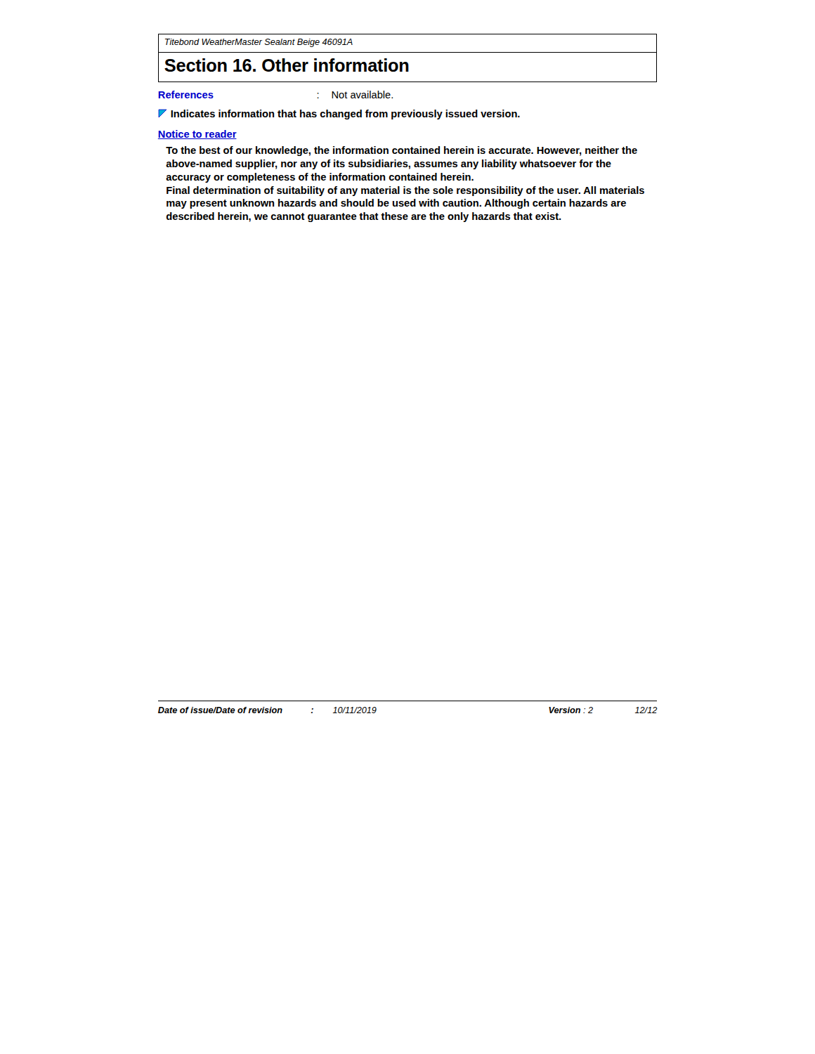Titebond WeatherMaster Sealant Beige 46091A
Section 16. Other information
References : Not available.
Indicates information that has changed from previously issued version.
Notice to reader
To the best of our knowledge, the information contained herein is accurate. However, neither the above-named supplier, nor any of its subsidiaries, assumes any liability whatsoever for the accuracy or completeness of the information contained herein.
Final determination of suitability of any material is the sole responsibility of the user. All materials may present unknown hazards and should be used with caution. Although certain hazards are described herein, we cannot guarantee that these are the only hazards that exist.
Date of issue/Date of revision : 10/11/2019 Version : 2 12/12